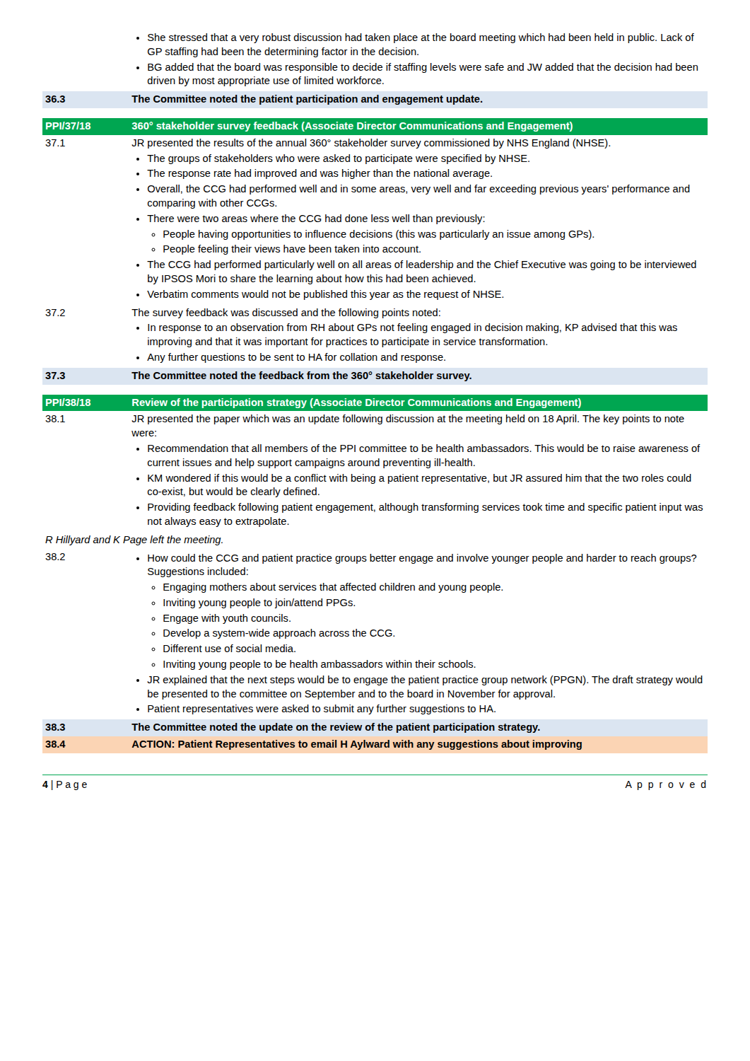| | She stressed that a very robust discussion had taken place at the board meeting which had been held in public. Lack of GP staffing had been the determining factor in the decision. BG added that the board was responsible to decide if staffing levels were safe and JW added that the decision had been driven by most appropriate use of limited workforce. |
| 36.3 | The Committee noted the patient participation and engagement update. |
| PPI/37/18 | 360° stakeholder survey feedback (Associate Director Communications and Engagement) |
| 37.1 | JR presented the results of the annual 360° stakeholder survey commissioned by NHS England (NHSE). The groups of stakeholders who were asked to participate were specified by NHSE. The response rate had improved and was higher than the national average. Overall, the CCG had performed well and in some areas, very well and far exceeding previous years' performance and comparing with other CCGs. There were two areas where the CCG had done less well than previously: People having opportunities to influence decisions (this was particularly an issue among GPs). People feeling their views have been taken into account. The CCG had performed particularly well on all areas of leadership and the Chief Executive was going to be interviewed by IPSOS Mori to share the learning about how this had been achieved. Verbatim comments would not be published this year as the request of NHSE. |
| 37.2 | The survey feedback was discussed and the following points noted: In response to an observation from RH about GPs not feeling engaged in decision making, KP advised that this was improving and that it was important for practices to participate in service transformation. Any further questions to be sent to HA for collation and response. |
| 37.3 | The Committee noted the feedback from the 360° stakeholder survey. |
| PPI/38/18 | Review of the participation strategy (Associate Director Communications and Engagement) |
| 38.1 | JR presented the paper which was an update following discussion at the meeting held on 18 April. The key points to note were: Recommendation that all members of the PPI committee to be health ambassadors. This would be to raise awareness of current issues and help support campaigns around preventing ill-health. KM wondered if this would be a conflict with being a patient representative, but JR assured him that the two roles could co-exist, but would be clearly defined. Providing feedback following patient engagement, although transforming services took time and specific patient input was not always easy to extrapolate. |
| R Hillyard and K Page left the meeting. |
| 38.2 | How could the CCG and patient practice groups better engage and involve younger people and harder to reach groups? Suggestions included: Engaging mothers about services that affected children and young people. Inviting young people to join/attend PPGs. Engage with youth councils. Develop a system-wide approach across the CCG. Different use of social media. Inviting young people to be health ambassadors within their schools. JR explained that the next steps would be to engage the patient practice group network (PPGN). The draft strategy would be presented to the committee on September and to the board in November for approval. Patient representatives were asked to submit any further suggestions to HA. |
| 38.3 | The Committee noted the update on the review of the patient participation strategy. |
| 38.4 | ACTION: Patient Representatives to email H Aylward with any suggestions about improving |
4 | P a g e
A p p r o v e d